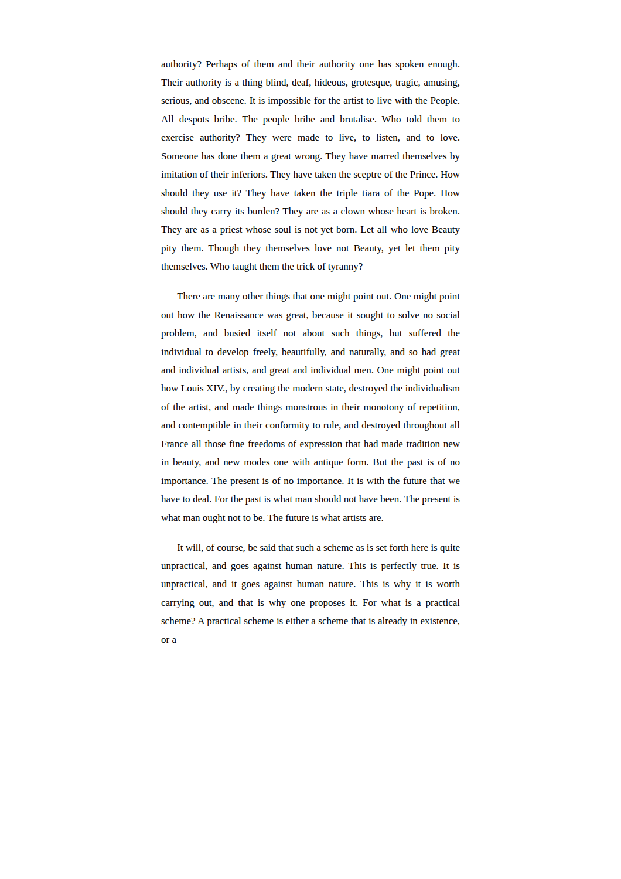authority? Perhaps of them and their authority one has spoken enough. Their authority is a thing blind, deaf, hideous, grotesque, tragic, amusing, serious, and obscene. It is impossible for the artist to live with the People. All despots bribe. The people bribe and brutalise. Who told them to exercise authority? They were made to live, to listen, and to love. Someone has done them a great wrong. They have marred themselves by imitation of their inferiors. They have taken the sceptre of the Prince. How should they use it? They have taken the triple tiara of the Pope. How should they carry its burden? They are as a clown whose heart is broken. They are as a priest whose soul is not yet born. Let all who love Beauty pity them. Though they themselves love not Beauty, yet let them pity themselves. Who taught them the trick of tyranny?
There are many other things that one might point out. One might point out how the Renaissance was great, because it sought to solve no social problem, and busied itself not about such things, but suffered the individual to develop freely, beautifully, and naturally, and so had great and individual artists, and great and individual men. One might point out how Louis XIV., by creating the modern state, destroyed the individualism of the artist, and made things monstrous in their monotony of repetition, and contemptible in their conformity to rule, and destroyed throughout all France all those fine freedoms of expression that had made tradition new in beauty, and new modes one with antique form. But the past is of no importance. The present is of no importance. It is with the future that we have to deal. For the past is what man should not have been. The present is what man ought not to be. The future is what artists are.
It will, of course, be said that such a scheme as is set forth here is quite unpractical, and goes against human nature. This is perfectly true. It is unpractical, and it goes against human nature. This is why it is worth carrying out, and that is why one proposes it. For what is a practical scheme? A practical scheme is either a scheme that is already in existence, or a